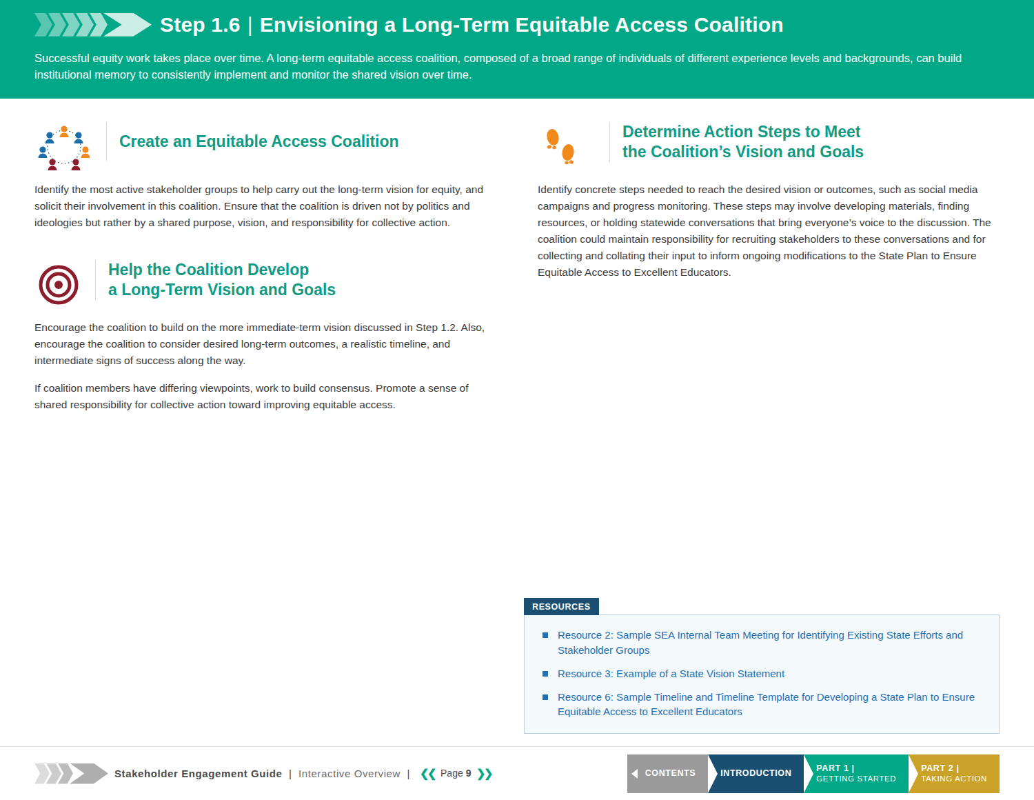Step 1.6|Envisioning a Long-Term Equitable Access Coalition
Successful equity work takes place over time. A long-term equitable access coalition, composed of a broad range of individuals of different experience levels and backgrounds, can build institutional memory to consistently implement and monitor the shared vision over time.
Create an Equitable Access Coalition
Identify the most active stakeholder groups to help carry out the long-term vision for equity, and solicit their involvement in this coalition. Ensure that the coalition is driven not by politics and ideologies but rather by a shared purpose, vision, and responsibility for collective action.
Help the Coalition Develop
a Long-Term Vision and Goals
Encourage the coalition to build on the more immediate-term vision discussed in Step 1.2. Also, encourage the coalition to consider desired long-term outcomes, a realistic timeline, and intermediate signs of success along the way.
If coalition members have differing viewpoints, work to build consensus. Promote a sense of shared responsibility for collective action toward improving equitable access.
Determine Action Steps to Meet
the Coalition’s Vision and Goals
Identify concrete steps needed to reach the desired vision or outcomes, such as social media campaigns and progress monitoring. These steps may involve developing materials, finding resources, or holding statewide conversations that bring everyone’s voice to the discussion. The coalition could maintain responsibility for recruiting stakeholders to these conversations and for collecting and collating their input to inform ongoing modifications to the State Plan to Ensure Equitable Access to Excellent Educators.
RESOURCES
Resource 2: Sample SEA Internal Team Meeting for Identifying Existing State Efforts and Stakeholder Groups
Resource 3: Example of a State Vision Statement
Resource 6: Sample Timeline and Timeline Template for Developing a State Plan to Ensure Equitable Access to Excellent Educators
Stakeholder Engagement Guide | Interactive Overview |
❮❮ Page 9 ❯❯
CONTENTS
INTRODUCTION
PART 1 |GETTING STARTED
PART 2 |TAKING ACTION